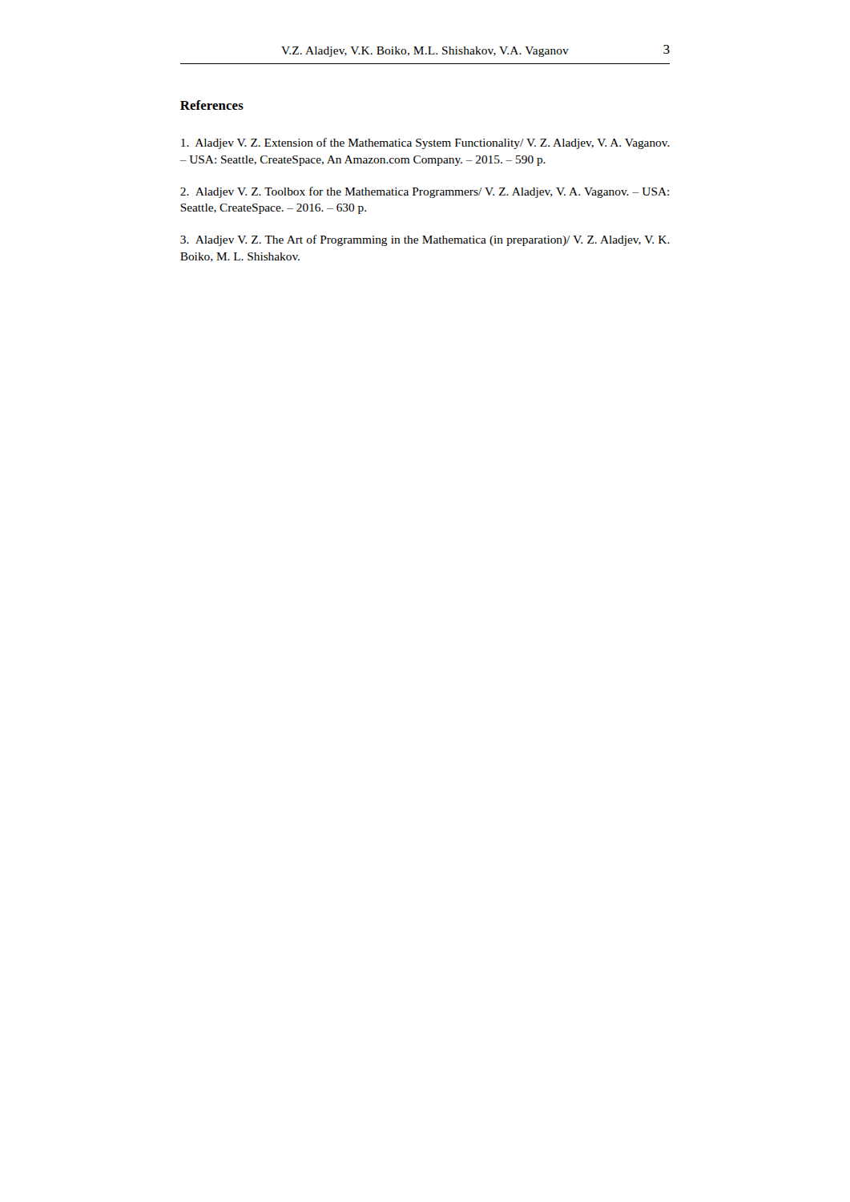V.Z. Aladjev, V.K. Boiko, M.L. Shishakov, V.A. Vaganov
3
References
1. Aladjev V. Z. Extension of the Mathematica System Functionality/ V. Z. Aladjev, V. A. Vaganov. – USA: Seattle, CreateSpace, An Amazon.com Company. – 2015. – 590 p.
2. Aladjev V. Z. Toolbox for the Mathematica Programmers/ V. Z. Aladjev, V. A. Vaganov. – USA: Seattle, CreateSpace. – 2016. – 630 p.
3. Aladjev V. Z. The Art of Programming in the Mathematica (in preparation)/ V. Z. Aladjev, V. K. Boiko, M. L. Shishakov.